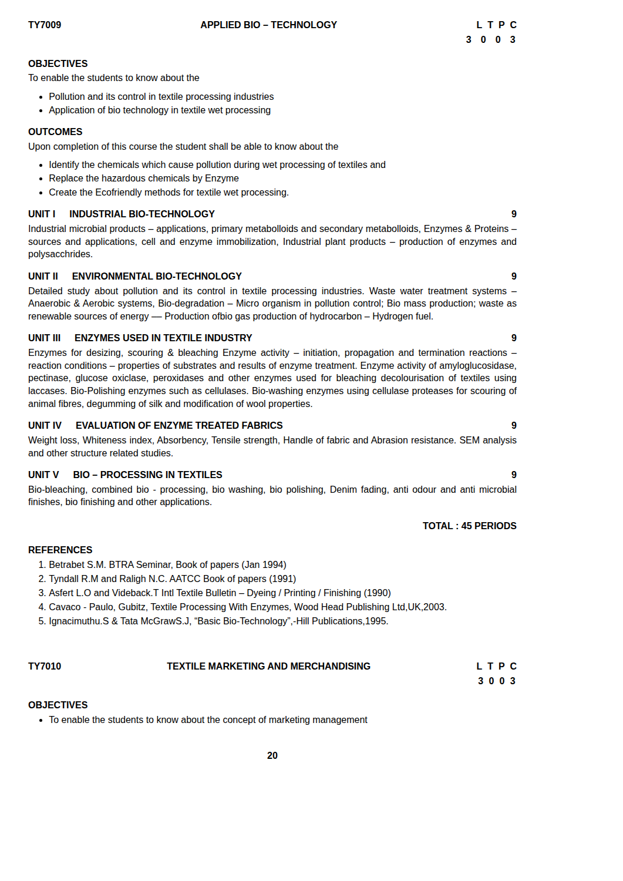TY7009 APPLIED BIO – TECHNOLOGY L T P C
3 0 0 3
OBJECTIVES
To enable the students to know about the
Pollution and its control in textile processing industries
Application of bio technology in textile wet processing
OUTCOMES
Upon completion of this course the student shall be able to know about the
Identify the chemicals which cause pollution during wet processing of textiles and
Replace the hazardous chemicals by Enzyme
Create the Ecofriendly methods for textile wet processing.
UNIT I INDUSTRIAL BIO-TECHNOLOGY 9
Industrial microbial products – applications, primary metabolloids and secondary metabolloids, Enzymes & Proteins – sources and applications, cell and enzyme immobilization, Industrial plant products – production of enzymes and polysacchrides.
UNIT II ENVIRONMENTAL BIO-TECHNOLOGY 9
Detailed study about pollution and its control in textile processing industries. Waste water treatment systems – Anaerobic & Aerobic systems, Bio-degradation – Micro organism in pollution control; Bio mass production; waste as renewable sources of energy –– Production ofbio gas production of hydrocarbon – Hydrogen fuel.
UNIT III ENZYMES USED IN TEXTILE INDUSTRY 9
Enzymes for desizing, scouring & bleaching Enzyme activity – initiation, propagation and termination reactions – reaction conditions – properties of substrates and results of enzyme treatment. Enzyme activity of amyloglucosidase, pectinase, glucose oxiclase, peroxidases and other enzymes used for bleaching decolourisation of textiles using laccases. Bio-Polishing enzymes such as cellulases. Bio-washing enzymes using cellulase proteases for scouring of animal fibres, degumming of silk and modification of wool properties.
UNIT IV EVALUATION OF ENZYME TREATED FABRICS 9
Weight loss, Whiteness index, Absorbency, Tensile strength, Handle of fabric and Abrasion resistance. SEM analysis and other structure related studies.
UNIT V BIO – PROCESSING IN TEXTILES 9
Bio-bleaching, combined bio - processing, bio washing, bio polishing, Denim fading, anti odour and anti microbial finishes, bio finishing and other applications.
TOTAL : 45 PERIODS
REFERENCES
Betrabet S.M. BTRA Seminar, Book of papers (Jan 1994)
Tyndall R.M and Raligh N.C. AATCC Book of papers (1991)
Asfert L.O and Videback.T Intl Textile Bulletin – Dyeing / Printing / Finishing (1990)
Cavaco - Paulo, Gubitz, Textile Processing With Enzymes, Wood Head Publishing Ltd,UK,2003.
Ignacimuthu.S & Tata McGrawS.J, “Basic Bio-Technology”,-Hill Publications,1995.
TY7010 TEXTILE MARKETING AND MERCHANDISING L T P C
3 0 0 3
OBJECTIVES
To enable the students to know about the concept of marketing management
20